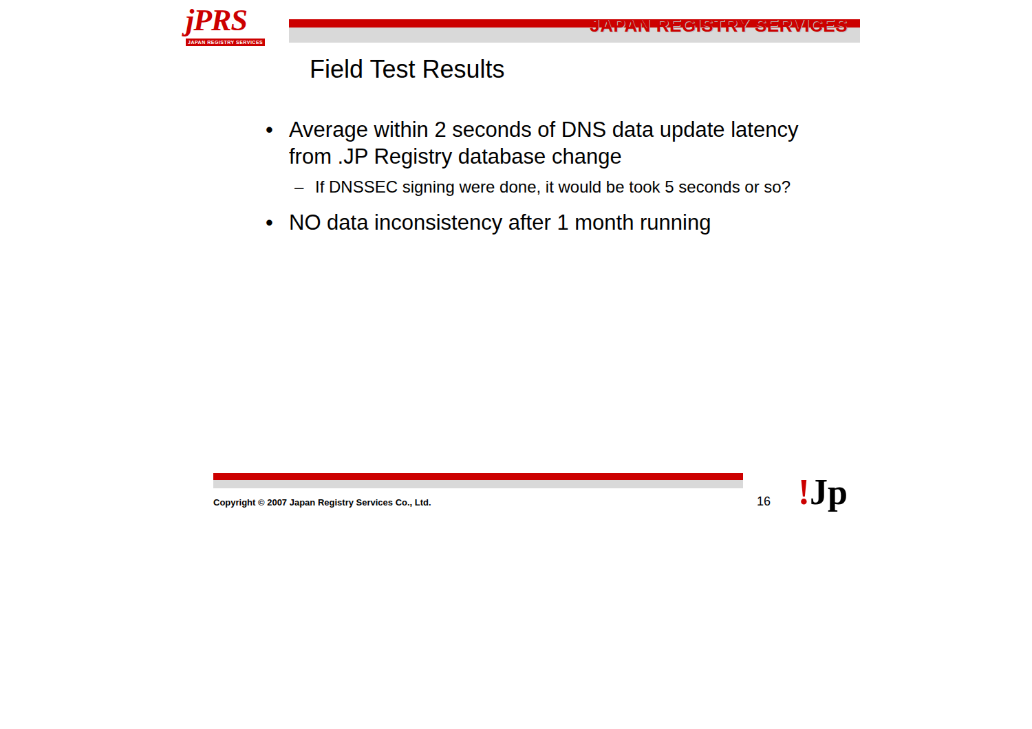JAPAN REGISTRY SERVICES
jPRS
JAPAN REGISTRY SERVICES
Field Test Results
Average within 2 seconds of DNS data update latency from .JP Registry database change
If DNSSEC signing were done, it would be took 5 seconds or so?
NO data inconsistency after 1 month running
Copyright © 2007 Japan Registry Services Co., Ltd.
16
!Jp